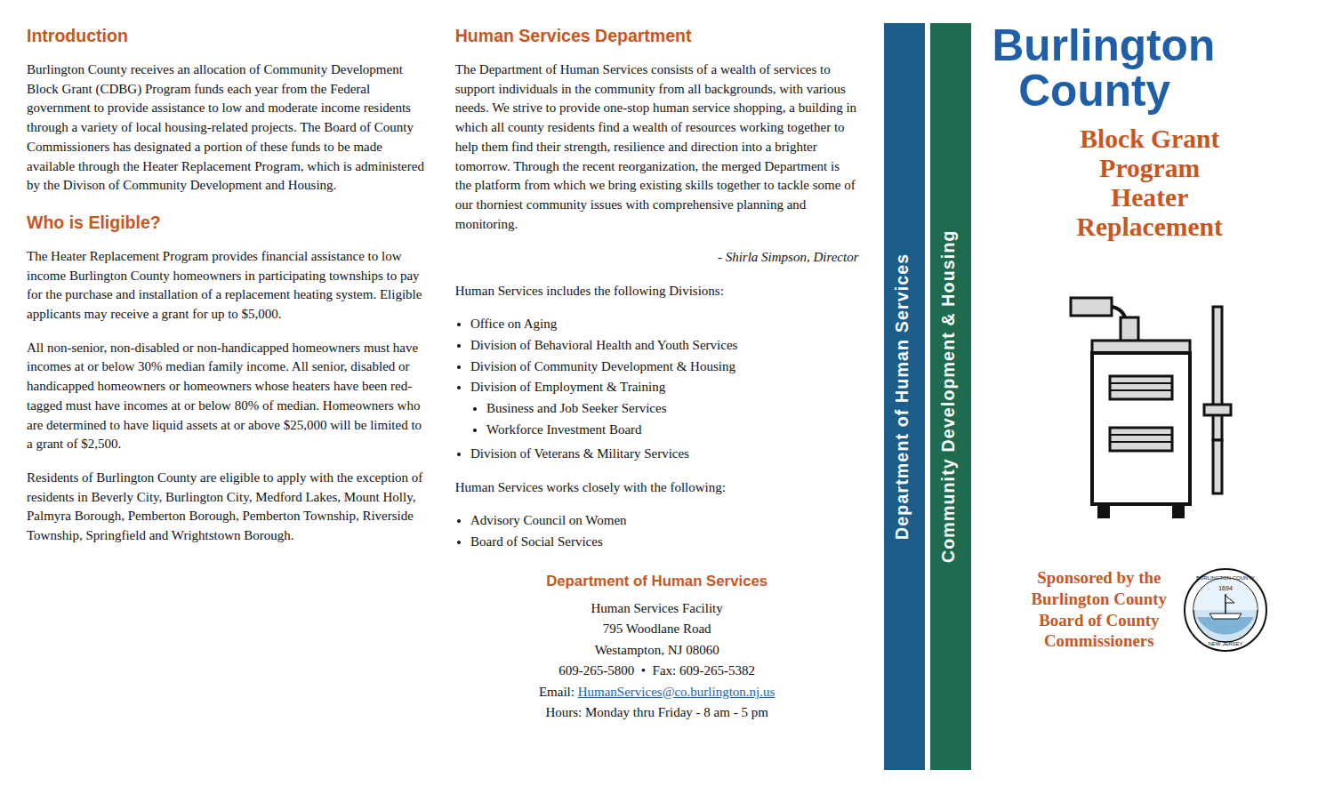Introduction
Burlington County receives an allocation of Community Development Block Grant (CDBG) Program funds each year from the Federal government to provide assistance to low and moderate income residents through a variety of local housing-related projects. The Board of County Commissioners has designated a portion of these funds to be made available through the Heater Replacement Program, which is administered by the Divison of Community Development and Housing.
Who is Eligible?
The Heater Replacement Program provides financial assistance to low income Burlington County homeowners in participating townships to pay for the purchase and installation of a replacement heating system. Eligible applicants may receive a grant for up to $5,000.
All non-senior, non-disabled or non-handicapped homeowners must have incomes at or below 30% median family income. All senior, disabled or handicapped homeowners or homeowners whose heaters have been red-tagged must have incomes at or below 80% of median. Homeowners who are determined to have liquid assets at or above $25,000 will be limited to a grant of $2,500.
Residents of Burlington County are eligible to apply with the exception of residents in Beverly City, Burlington City, Medford Lakes, Mount Holly, Palmyra Borough, Pemberton Borough, Pemberton Township, Riverside Township, Springfield and Wrightstown Borough.
Human Services Department
The Department of Human Services consists of a wealth of services to support individuals in the community from all backgrounds, with various needs. We strive to provide one-stop human service shopping, a building in which all county residents find a wealth of resources working together to help them find their strength, resilience and direction into a brighter tomorrow. Through the recent reorganization, the merged Department is the platform from which we bring existing skills together to tackle some of our thorniest community issues with comprehensive planning and monitoring.
- Shirla Simpson, Director
Human Services includes the following Divisions:
Office on Aging
Division of Behavioral Health and Youth Services
Division of Community Development & Housing
Division of Employment & Training
Business and Job Seeker Services
Workforce Investment Board
Division of Veterans & Military Services
Human Services works closely with the following:
Advisory Council on Women
Board of Social Services
Department of Human Services
Human Services Facility
795 Woodlane Road
Westampton, NJ 08060
609-265-5800 • Fax: 609-265-5382
Email: HumanServices@co.burlington.nj.us
Hours: Monday thru Friday - 8 am - 5 pm
Department of Human Services
Community Development & Housing
Burlington County
Block Grant
Program
Heater
Replacement
Sponsored by the
Burlington County
Board of County
Commissioners
1694 BURLINGTON COUNTY NEW JERSEY